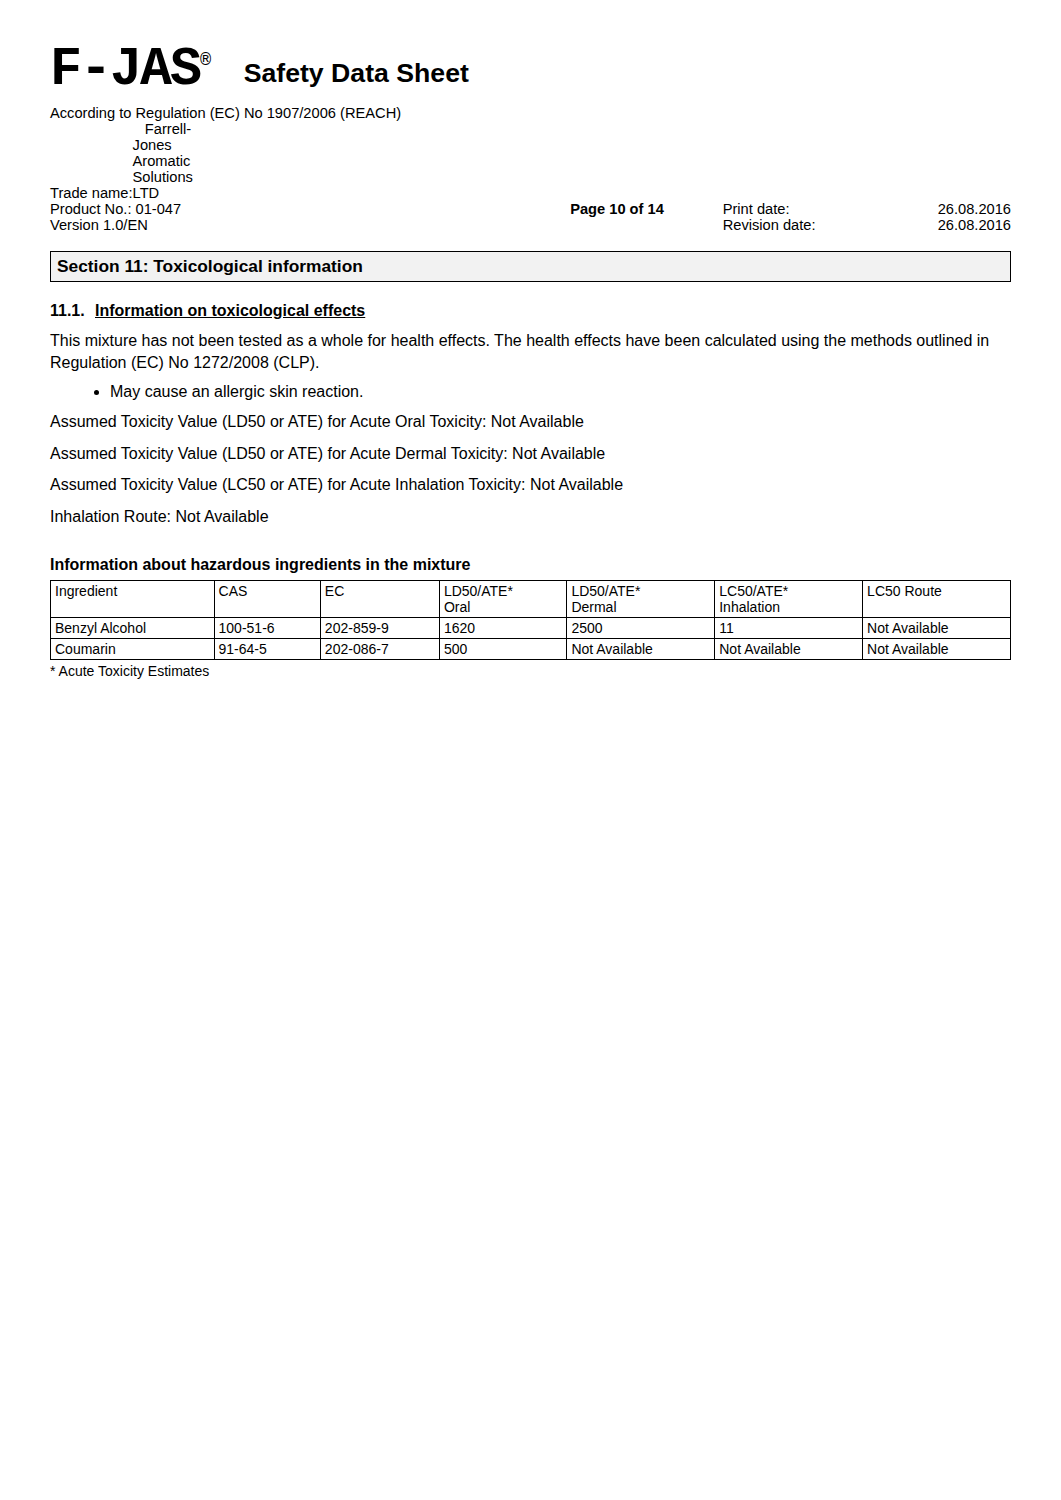F-JAS® Safety Data Sheet
| According to Regulation (EC) No 1907/2006 (REACH) | | | |
| Trade name: Farrell-Jones Aromatic Solutions LTD | | | |
| Product No.: 01-047 | Page 10 of 14 | Print date: | 26.08.2016 |
| Version 1.0/EN | Revision date: | 26.08.2016 |
Section 11: Toxicological information
11.1. Information on toxicological effects
This mixture has not been tested as a whole for health effects. The health effects have been calculated using the methods outlined in Regulation (EC) No 1272/2008 (CLP).
May cause an allergic skin reaction.
Assumed Toxicity Value (LD50 or ATE) for Acute Oral Toxicity: Not Available
Assumed Toxicity Value (LD50 or ATE) for Acute Dermal Toxicity: Not Available
Assumed Toxicity Value (LC50 or ATE) for Acute Inhalation Toxicity: Not Available
Inhalation Route: Not Available
Information about hazardous ingredients in the mixture
| Ingredient | CAS | EC | LD50/ATE* Oral | LD50/ATE* Dermal | LC50/ATE* Inhalation | LC50 Route |
| --- | --- | --- | --- | --- | --- | --- |
| Benzyl Alcohol | 100-51-6 | 202-859-9 | 1620 | 2500 | 11 | Not Available |
| Coumarin | 91-64-5 | 202-086-7 | 500 | Not Available | Not Available | Not Available |
* Acute Toxicity Estimates